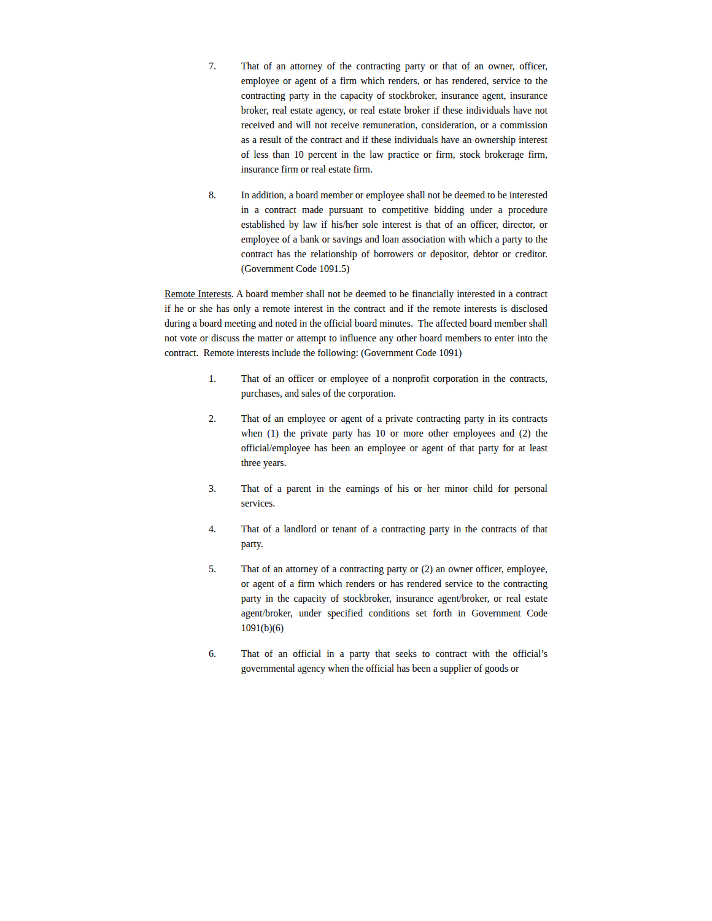7.
That of an attorney of the contracting party or that of an owner, officer, employee or agent of a firm which renders, or has rendered, service to the contracting party in the capacity of stockbroker, insurance agent, insurance broker, real estate agency, or real estate broker if these individuals have not received and will not receive remuneration, consideration, or a commission as a result of the contract and if these individuals have an ownership interest of less than 10 percent in the law practice or firm, stock brokerage firm, insurance firm or real estate firm.
8.
In addition, a board member or employee shall not be deemed to be interested in a contract made pursuant to competitive bidding under a procedure established by law if his/her sole interest is that of an officer, director, or employee of a bank or savings and loan association with which a party to the contract has the relationship of borrowers or depositor, debtor or creditor. (Government Code 1091.5)
Remote Interests. A board member shall not be deemed to be financially interested in a contract if he or she has only a remote interest in the contract and if the remote interests is disclosed during a board meeting and noted in the official board minutes. The affected board member shall not vote or discuss the matter or attempt to influence any other board members to enter into the contract. Remote interests include the following: (Government Code 1091)
1.
That of an officer or employee of a nonprofit corporation in the contracts, purchases, and sales of the corporation.
2.
That of an employee or agent of a private contracting party in its contracts when (1) the private party has 10 or more other employees and (2) the official/employee has been an employee or agent of that party for at least three years.
3.
That of a parent in the earnings of his or her minor child for personal services.
4.
That of a landlord or tenant of a contracting party in the contracts of that party.
5.
That of an attorney of a contracting party or (2) an owner officer, employee, or agent of a firm which renders or has rendered service to the contracting party in the capacity of stockbroker, insurance agent/broker, or real estate agent/broker, under specified conditions set forth in Government Code 1091(b)(6)
6.
That of an official in a party that seeks to contract with the official’s governmental agency when the official has been a supplier of goods or